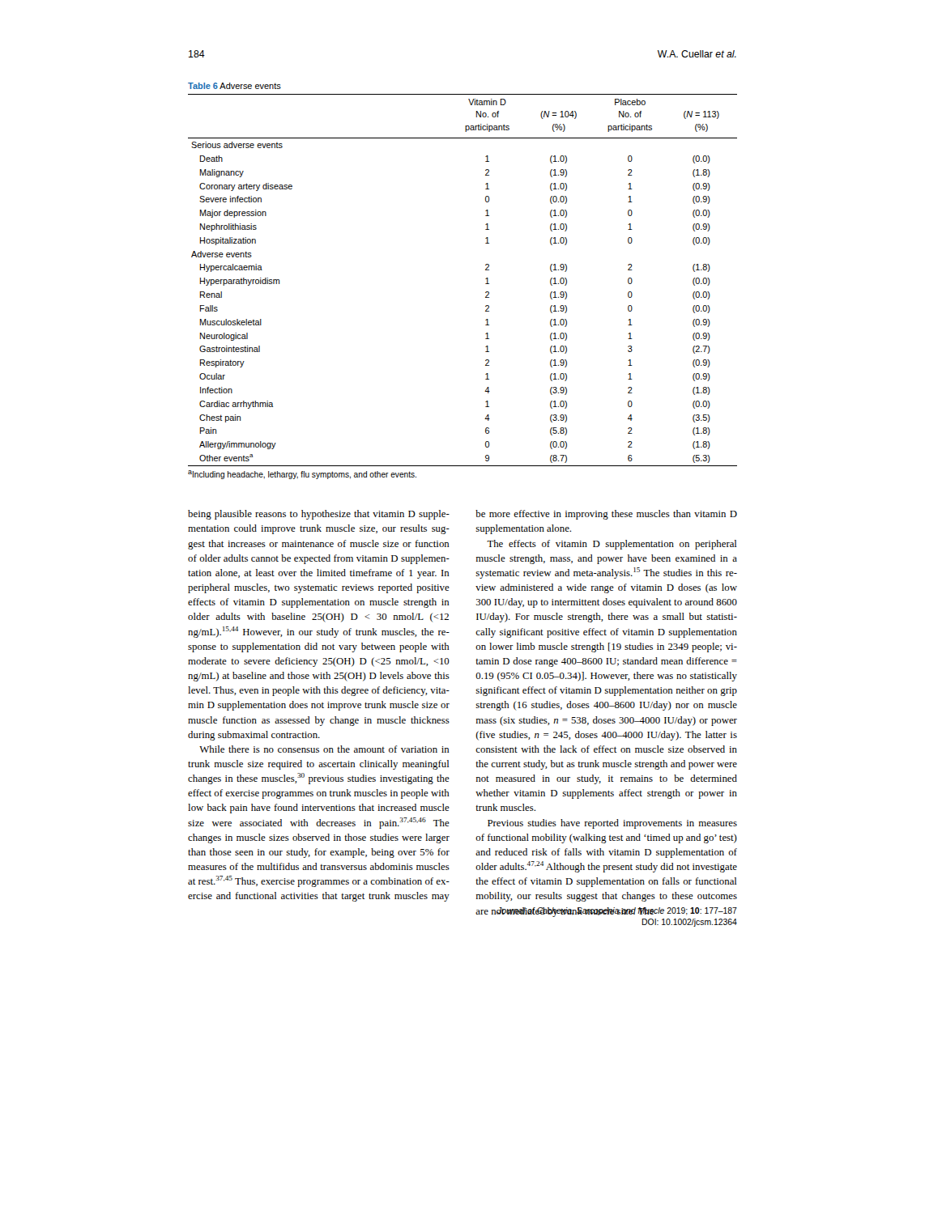184
W.A. Cuellar et al.
Table 6 Adverse events
| | Vitamin D No. of participants | ( N = 104) (%) | Placebo No. of participants | ( N = 113) (%) |
| --- | --- | --- | --- | --- |
| Serious adverse events | | | | |
| Death | 1 | (1.0) | 0 | (0.0) |
| Malignancy | 2 | (1.9) | 2 | (1.8) |
| Coronary artery disease | 1 | (1.0) | 1 | (0.9) |
| Severe infection | 0 | (0.0) | 1 | (0.9) |
| Major depression | 1 | (1.0) | 0 | (0.0) |
| Nephrolithiasis | 1 | (1.0) | 1 | (0.9) |
| Hospitalization | 1 | (1.0) | 0 | (0.0) |
| Adverse events | | | | |
| Hypercalcaemia | 2 | (1.9) | 2 | (1.8) |
| Hyperparathyroidism | 1 | (1.0) | 0 | (0.0) |
| Renal | 2 | (1.9) | 0 | (0.0) |
| Falls | 2 | (1.9) | 0 | (0.0) |
| Musculoskeletal | 1 | (1.0) | 1 | (0.9) |
| Neurological | 1 | (1.0) | 1 | (0.9) |
| Gastrointestinal | 1 | (1.0) | 3 | (2.7) |
| Respiratory | 2 | (1.9) | 1 | (0.9) |
| Ocular | 1 | (1.0) | 1 | (0.9) |
| Infection | 4 | (3.9) | 2 | (1.8) |
| Cardiac arrhythmia | 1 | (1.0) | 0 | (0.0) |
| Chest pain | 4 | (3.9) | 4 | (3.5) |
| Pain | 6 | (5.8) | 2 | (1.8) |
| Allergy/immunology | 0 | (0.0) | 2 | (1.8) |
| Other events a | 9 | (8.7) | 6 | (5.3) |
aIncluding headache, lethargy, flu symptoms, and other events.
being plausible reasons to hypothesize that vitamin D supplementation could improve trunk muscle size, our results suggest that increases or maintenance of muscle size or function of older adults cannot be expected from vitamin D supplementation alone, at least over the limited timeframe of 1 year. In peripheral muscles, two systematic reviews reported positive effects of vitamin D supplementation on muscle strength in older adults with baseline 25(OH) D < 30 nmol/L (<12 ng/mL).15,44 However, in our study of trunk muscles, the response to supplementation did not vary between people with moderate to severe deficiency 25(OH) D (<25 nmol/L, <10 ng/mL) at baseline and those with 25(OH) D levels above this level. Thus, even in people with this degree of deficiency, vitamin D supplementation does not improve trunk muscle size or muscle function as assessed by change in muscle thickness during submaximal contraction.
While there is no consensus on the amount of variation in trunk muscle size required to ascertain clinically meaningful changes in these muscles,30 previous studies investigating the effect of exercise programmes on trunk muscles in people with low back pain have found interventions that increased muscle size were associated with decreases in pain.37,45,46 The changes in muscle sizes observed in those studies were larger than those seen in our study, for example, being over 5% for measures of the multifidus and transversus abdominis muscles at rest.37,45 Thus, exercise programmes or a combination of exercise and functional activities that target trunk muscles may be more effective in improving these muscles than vitamin D supplementation alone.
The effects of vitamin D supplementation on peripheral muscle strength, mass, and power have been examined in a systematic review and meta-analysis.15 The studies in this review administered a wide range of vitamin D doses (as low 300 IU/day, up to intermittent doses equivalent to around 8600 IU/day). For muscle strength, there was a small but statistically significant positive effect of vitamin D supplementation on lower limb muscle strength [19 studies in 2349 people; vitamin D dose range 400–8600 IU; standard mean difference = 0.19 (95% CI 0.05–0.34)]. However, there was no statistically significant effect of vitamin D supplementation neither on grip strength (16 studies, doses 400–8600 IU/day) nor on muscle mass (six studies, n = 538, doses 300–4000 IU/day) or power (five studies, n = 245, doses 400–4000 IU/day). The latter is consistent with the lack of effect on muscle size observed in the current study, but as trunk muscle strength and power were not measured in our study, it remains to be determined whether vitamin D supplements affect strength or power in trunk muscles.
Previous studies have reported improvements in measures of functional mobility (walking test and ‘timed up and go’ test) and reduced risk of falls with vitamin D supplementation of older adults.47,24 Although the present study did not investigate the effect of vitamin D supplementation on falls or functional mobility, our results suggest that changes to these outcomes are not mediated by trunk muscle size. The
Journal of Cachexia, Sarcopenia and Muscle 2019; 10: 177–187
DOI: 10.1002/jcsm.12364